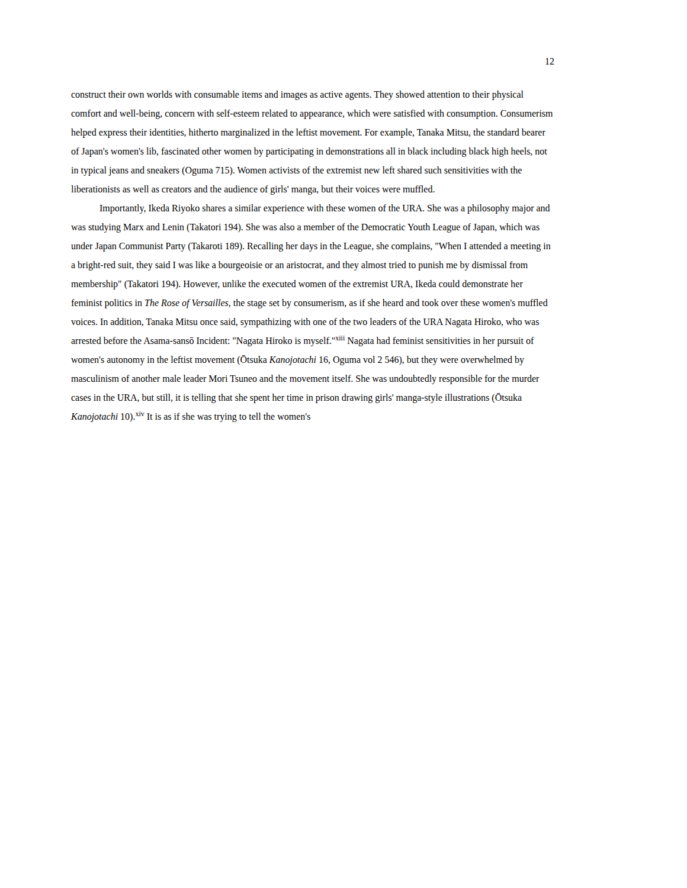12
construct their own worlds with consumable items and images as active agents. They showed attention to their physical comfort and well-being, concern with self-esteem related to appearance, which were satisfied with consumption. Consumerism helped express their identities, hitherto marginalized in the leftist movement. For example, Tanaka Mitsu, the standard bearer of Japan's women's lib, fascinated other women by participating in demonstrations all in black including black high heels, not in typical jeans and sneakers (Oguma 715). Women activists of the extremist new left shared such sensitivities with the liberationists as well as creators and the audience of girls' manga, but their voices were muffled.
Importantly, Ikeda Riyoko shares a similar experience with these women of the URA. She was a philosophy major and was studying Marx and Lenin (Takatori 194). She was also a member of the Democratic Youth League of Japan, which was under Japan Communist Party (Takaroti 189). Recalling her days in the League, she complains, "When I attended a meeting in a bright-red suit, they said I was like a bourgeoisie or an aristocrat, and they almost tried to punish me by dismissal from membership" (Takatori 194). However, unlike the executed women of the extremist URA, Ikeda could demonstrate her feminist politics in The Rose of Versailles, the stage set by consumerism, as if she heard and took over these women's muffled voices. In addition, Tanaka Mitsu once said, sympathizing with one of the two leaders of the URA Nagata Hiroko, who was arrested before the Asama-sansō Incident: "Nagata Hiroko is myself."xiii Nagata had feminist sensitivities in her pursuit of women's autonomy in the leftist movement (Ōtsuka Kanojotachi 16, Oguma vol 2 546), but they were overwhelmed by masculinism of another male leader Mori Tsuneo and the movement itself. She was undoubtedly responsible for the murder cases in the URA, but still, it is telling that she spent her time in prison drawing girls' manga-style illustrations (Ōtsuka Kanojotachi 10).xiv It is as if she was trying to tell the women's